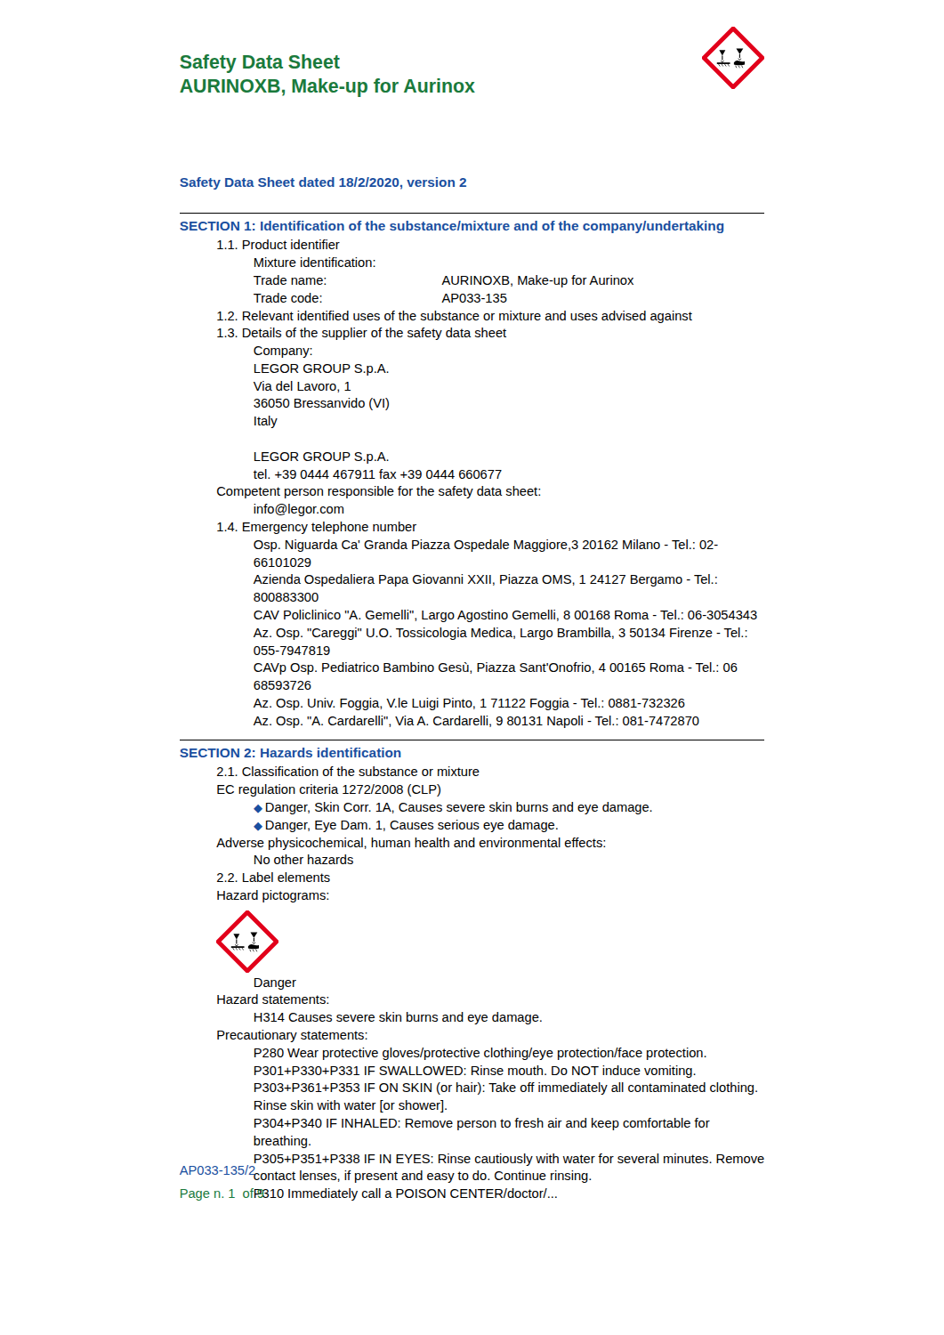Safety Data SheetAURINOXB, Make-up for Aurinox
Safety Data Sheet dated 18/2/2020, version 2
SECTION 1: Identification of the substance/mixture and of the company/undertaking
1.1. Product identifier
Mixture identification:
Trade name: AURINOXB, Make-up for Aurinox
Trade code: AP033-135
1.2. Relevant identified uses of the substance or mixture and uses advised against
1.3. Details of the supplier of the safety data sheet
Company:
LEGOR GROUP S.p.A.
Via del Lavoro, 1
36050 Bressanvido (VI)
Italy
LEGOR GROUP S.p.A.
tel. +39 0444 467911 fax +39 0444 660677
Competent person responsible for the safety data sheet:
info@legor.com
1.4. Emergency telephone number
Osp. Niguarda Ca' Granda Piazza Ospedale Maggiore,3 20162 Milano - Tel.: 02-66101029
Azienda Ospedaliera Papa Giovanni XXII, Piazza OMS, 1 24127 Bergamo - Tel.: 800883300
CAV Policlinico "A. Gemelli", Largo Agostino Gemelli, 8 00168 Roma - Tel.: 06-3054343
Az. Osp. "Careggi" U.O. Tossicologia Medica, Largo Brambilla, 3 50134 Firenze - Tel.: 055-7947819
CAVp Osp. Pediatrico Bambino Gesù, Piazza Sant'Onofrio, 4 00165 Roma - Tel.: 06 68593726
Az. Osp. Univ. Foggia, V.le Luigi Pinto, 1 71122 Foggia - Tel.: 0881-732326
Az. Osp. "A. Cardarelli", Via A. Cardarelli, 9 80131 Napoli - Tel.: 081-7472870
SECTION 2: Hazards identification
2.1. Classification of the substance or mixture
EC regulation criteria 1272/2008 (CLP)
◆Danger, Skin Corr. 1A, Causes severe skin burns and eye damage.
◆Danger, Eye Dam. 1, Causes serious eye damage.
Adverse physicochemical, human health and environmental effects:
No other hazards
2.2. Label elements
Hazard pictograms:
Danger
Hazard statements:
H314 Causes severe skin burns and eye damage.
Precautionary statements:
P280 Wear protective gloves/protective clothing/eye protection/face protection.
P301+P330+P331 IF SWALLOWED: Rinse mouth. Do NOT induce vomiting.
P303+P361+P353 IF ON SKIN (or hair): Take off immediately all contaminated clothing. Rinse skin with water [or shower].
P304+P340 IF INHALED: Remove person to fresh air and keep comfortable for breathing.
P305+P351+P338 IF IN EYES: Rinse cautiously with water for several minutes. Remove contact lenses, if present and easy to do. Continue rinsing.
P310 Immediately call a POISON CENTER/doctor/...
AP033-135/2
Page n. 1 of 9